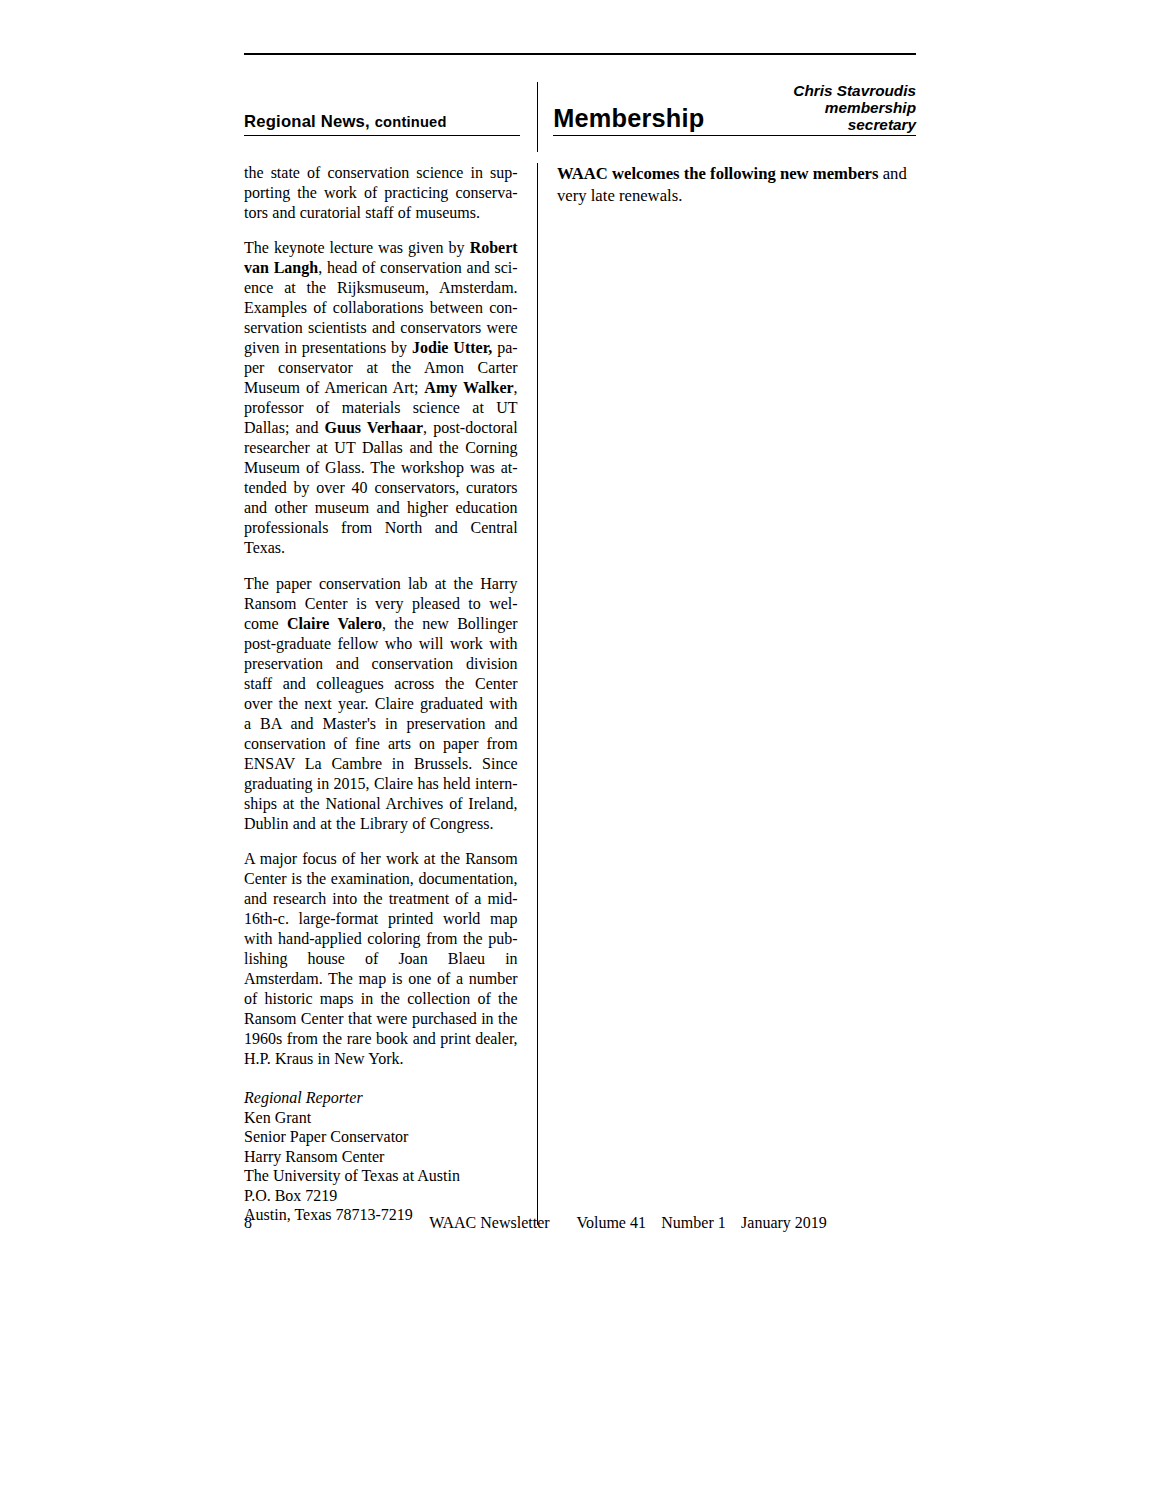Regional News, continued
Membership
Chris Stavroudis
membership
secretary
the state of conservation science in supporting the work of practicing conservators and curatorial staff of museums.
The keynote lecture was given by Robert van Langh, head of conservation and science at the Rijksmuseum, Amsterdam. Examples of collaborations between conservation scientists and conservators were given in presentations by Jodie Utter, paper conservator at the Amon Carter Museum of American Art; Amy Walker, professor of materials science at UT Dallas; and Guus Verhaar, post-doctoral researcher at UT Dallas and the Corning Museum of Glass. The workshop was attended by over 40 conservators, curators and other museum and higher education professionals from North and Central Texas.
The paper conservation lab at the Harry Ransom Center is very pleased to welcome Claire Valero, the new Bollinger post-graduate fellow who will work with preservation and conservation division staff and colleagues across the Center over the next year. Claire graduated with a BA and Master's in preservation and conservation of fine arts on paper from ENSAV La Cambre in Brussels. Since graduating in 2015, Claire has held internships at the National Archives of Ireland, Dublin and at the Library of Congress.
A major focus of her work at the Ransom Center is the examination, documentation, and research into the treatment of a mid-16th-c. large-format printed world map with hand-applied coloring from the publishing house of Joan Blaeu in Amsterdam. The map is one of a number of historic maps in the collection of the Ransom Center that were purchased in the 1960s from the rare book and print dealer, H.P. Kraus in New York.
Regional Reporter
Ken Grant
Senior Paper Conservator
Harry Ransom Center
The University of Texas at Austin
P.O. Box 7219
Austin, Texas 78713-7219
WAAC welcomes the following new members and very late renewals.
8
WAAC Newsletter Volume 41 Number 1 January 2019